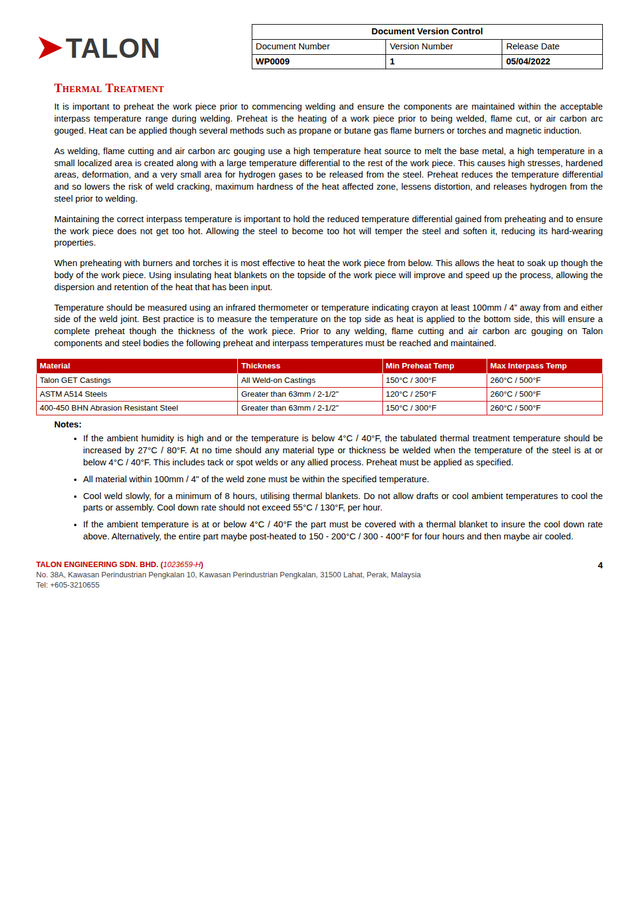| ➤ TALON | / Document Version Control / / --- / / Document Number / Version Number / Release Date / / WP0009 / 1 / 05/04/2022 / |
Thermal Treatment
It is important to preheat the work piece prior to commencing welding and ensure the components are maintained within the acceptable interpass temperature range during welding. Preheat is the heating of a work piece prior to being welded, flame cut, or air carbon arc gouged. Heat can be applied though several methods such as propane or butane gas flame burners or torches and magnetic induction.
As welding, flame cutting and air carbon arc gouging use a high temperature heat source to melt the base metal, a high temperature in a small localized area is created along with a large temperature differential to the rest of the work piece. This causes high stresses, hardened areas, deformation, and a very small area for hydrogen gases to be released from the steel. Preheat reduces the temperature differential and so lowers the risk of weld cracking, maximum hardness of the heat affected zone, lessens distortion, and releases hydrogen from the steel prior to welding.
Maintaining the correct interpass temperature is important to hold the reduced temperature differential gained from preheating and to ensure the work piece does not get too hot. Allowing the steel to become too hot will temper the steel and soften it, reducing its hard-wearing properties.
When preheating with burners and torches it is most effective to heat the work piece from below. This allows the heat to soak up though the body of the work piece. Using insulating heat blankets on the topside of the work piece will improve and speed up the process, allowing the dispersion and retention of the heat that has been input.
Temperature should be measured using an infrared thermometer or temperature indicating crayon at least 100mm / 4” away from and either side of the weld joint. Best practice is to measure the temperature on the top side as heat is applied to the bottom side, this will ensure a complete preheat though the thickness of the work piece. Prior to any welding, flame cutting and air carbon arc gouging on Talon components and steel bodies the following preheat and interpass temperatures must be reached and maintained.
| Material | Thickness | Min Preheat Temp | Max Interpass Temp |
| --- | --- | --- | --- |
| Talon GET Castings | All Weld-on Castings | 150°C / 300°F | 260°C / 500°F |
| ASTM A514 Steels | Greater than 63mm / 2-1/2" | 120°C / 250°F | 260°C / 500°F |
| 400-450 BHN Abrasion Resistant Steel | Greater than 63mm / 2-1/2" | 150°C / 300°F | 260°C / 500°F |
Notes:
If the ambient humidity is high and or the temperature is below 4°C / 40°F, the tabulated thermal treatment temperature should be increased by 27°C / 80°F. At no time should any material type or thickness be welded when the temperature of the steel is at or below 4°C / 40°F. This includes tack or spot welds or any allied process. Preheat must be applied as specified.
All material within 100mm / 4" of the weld zone must be within the specified temperature.
Cool weld slowly, for a minimum of 8 hours, utilising thermal blankets. Do not allow drafts or cool ambient temperatures to cool the parts or assembly. Cool down rate should not exceed 55°C / 130°F, per hour.
If the ambient temperature is at or below 4°C / 40°F the part must be covered with a thermal blanket to insure the cool down rate above. Alternatively, the entire part maybe post-heated to 150 - 200°C / 300 - 400°F for four hours and then maybe air cooled.
4
TALON ENGINEERING SDN. BHD. (1023659-H)
No. 38A, Kawasan Perindustrian Pengkalan 10, Kawasan Perindustrian Pengkalan, 31500 Lahat, Perak, Malaysia
Tel: +605-3210655